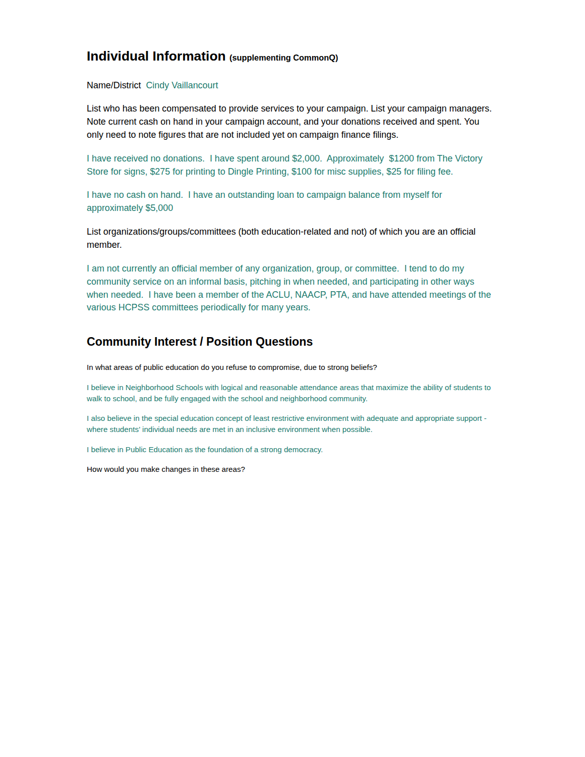Individual Information (supplementing CommonQ)
Name/District Cindy Vaillancourt
List who has been compensated to provide services to your campaign. List your campaign managers. Note current cash on hand in your campaign account, and your donations received and spent. You only need to note figures that are not included yet on campaign finance filings.
I have received no donations. I have spent around $2,000. Approximately $1200 from The Victory Store for signs, $275 for printing to Dingle Printing, $100 for misc supplies, $25 for filing fee.
I have no cash on hand. I have an outstanding loan to campaign balance from myself for approximately $5,000
List organizations/groups/committees (both education-related and not) of which you are an official member.
I am not currently an official member of any organization, group, or committee. I tend to do my community service on an informal basis, pitching in when needed, and participating in other ways when needed. I have been a member of the ACLU, NAACP, PTA, and have attended meetings of the various HCPSS committees periodically for many years.
Community Interest / Position Questions
In what areas of public education do you refuse to compromise, due to strong beliefs?
I believe in Neighborhood Schools with logical and reasonable attendance areas that maximize the ability of students to walk to school, and be fully engaged with the school and neighborhood community.
I also believe in the special education concept of least restrictive environment with adequate and appropriate support - where students’ individual needs are met in an inclusive environment when possible.
I believe in Public Education as the foundation of a strong democracy.
How would you make changes in these areas?